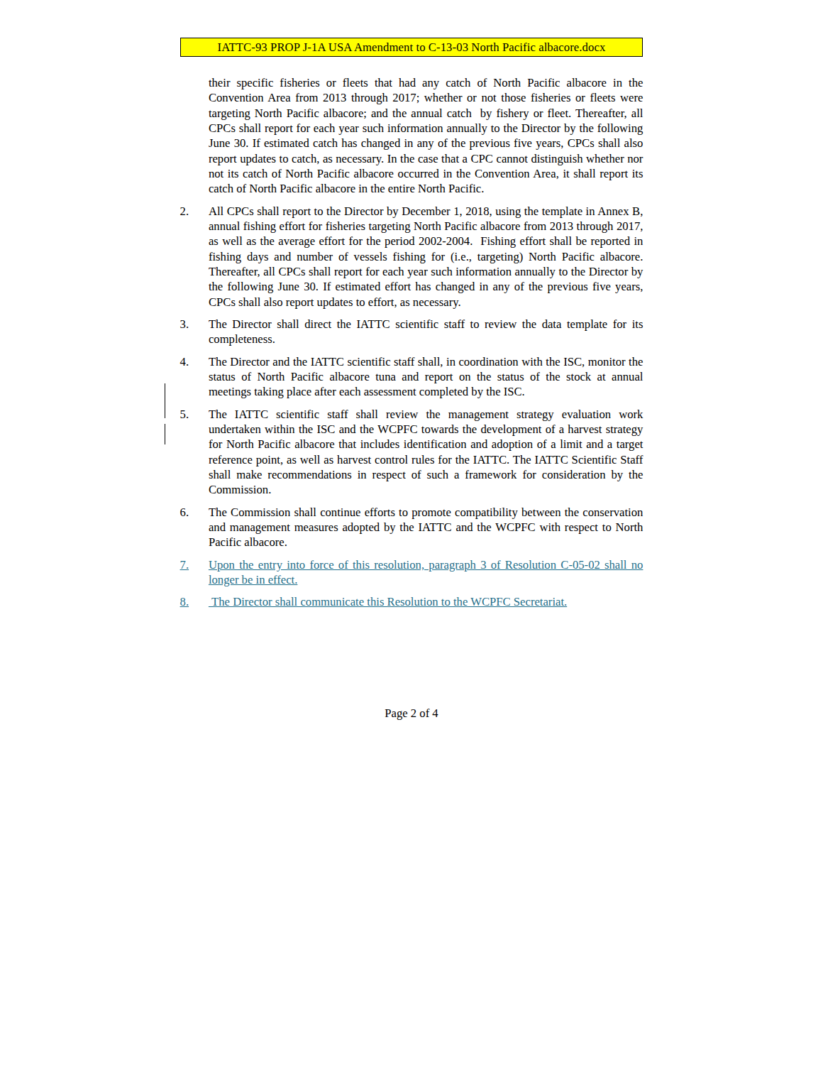IATTC-93 PROP J-1A USA Amendment to C-13-03 North Pacific albacore.docx
their specific fisheries or fleets that had any catch of North Pacific albacore in the Convention Area from 2013 through 2017; whether or not those fisheries or fleets were targeting North Pacific albacore; and the annual catch by fishery or fleet. Thereafter, all CPCs shall report for each year such information annually to the Director by the following June 30. If estimated catch has changed in any of the previous five years, CPCs shall also report updates to catch, as necessary. In the case that a CPC cannot distinguish whether nor not its catch of North Pacific albacore occurred in the Convention Area, it shall report its catch of North Pacific albacore in the entire North Pacific.
2. All CPCs shall report to the Director by December 1, 2018, using the template in Annex B, annual fishing effort for fisheries targeting North Pacific albacore from 2013 through 2017, as well as the average effort for the period 2002-2004. Fishing effort shall be reported in fishing days and number of vessels fishing for (i.e., targeting) North Pacific albacore. Thereafter, all CPCs shall report for each year such information annually to the Director by the following June 30. If estimated effort has changed in any of the previous five years, CPCs shall also report updates to effort, as necessary.
3. The Director shall direct the IATTC scientific staff to review the data template for its completeness.
4. The Director and the IATTC scientific staff shall, in coordination with the ISC, monitor the status of North Pacific albacore tuna and report on the status of the stock at annual meetings taking place after each assessment completed by the ISC.
5. The IATTC scientific staff shall review the management strategy evaluation work undertaken within the ISC and the WCPFC towards the development of a harvest strategy for North Pacific albacore that includes identification and adoption of a limit and a target reference point, as well as harvest control rules for the IATTC. The IATTC Scientific Staff shall make recommendations in respect of such a framework for consideration by the Commission.
6. The Commission shall continue efforts to promote compatibility between the conservation and management measures adopted by the IATTC and the WCPFC with respect to North Pacific albacore.
7. Upon the entry into force of this resolution, paragraph 3 of Resolution C-05-02 shall no longer be in effect.
8. The Director shall communicate this Resolution to the WCPFC Secretariat.
Page 2 of 4